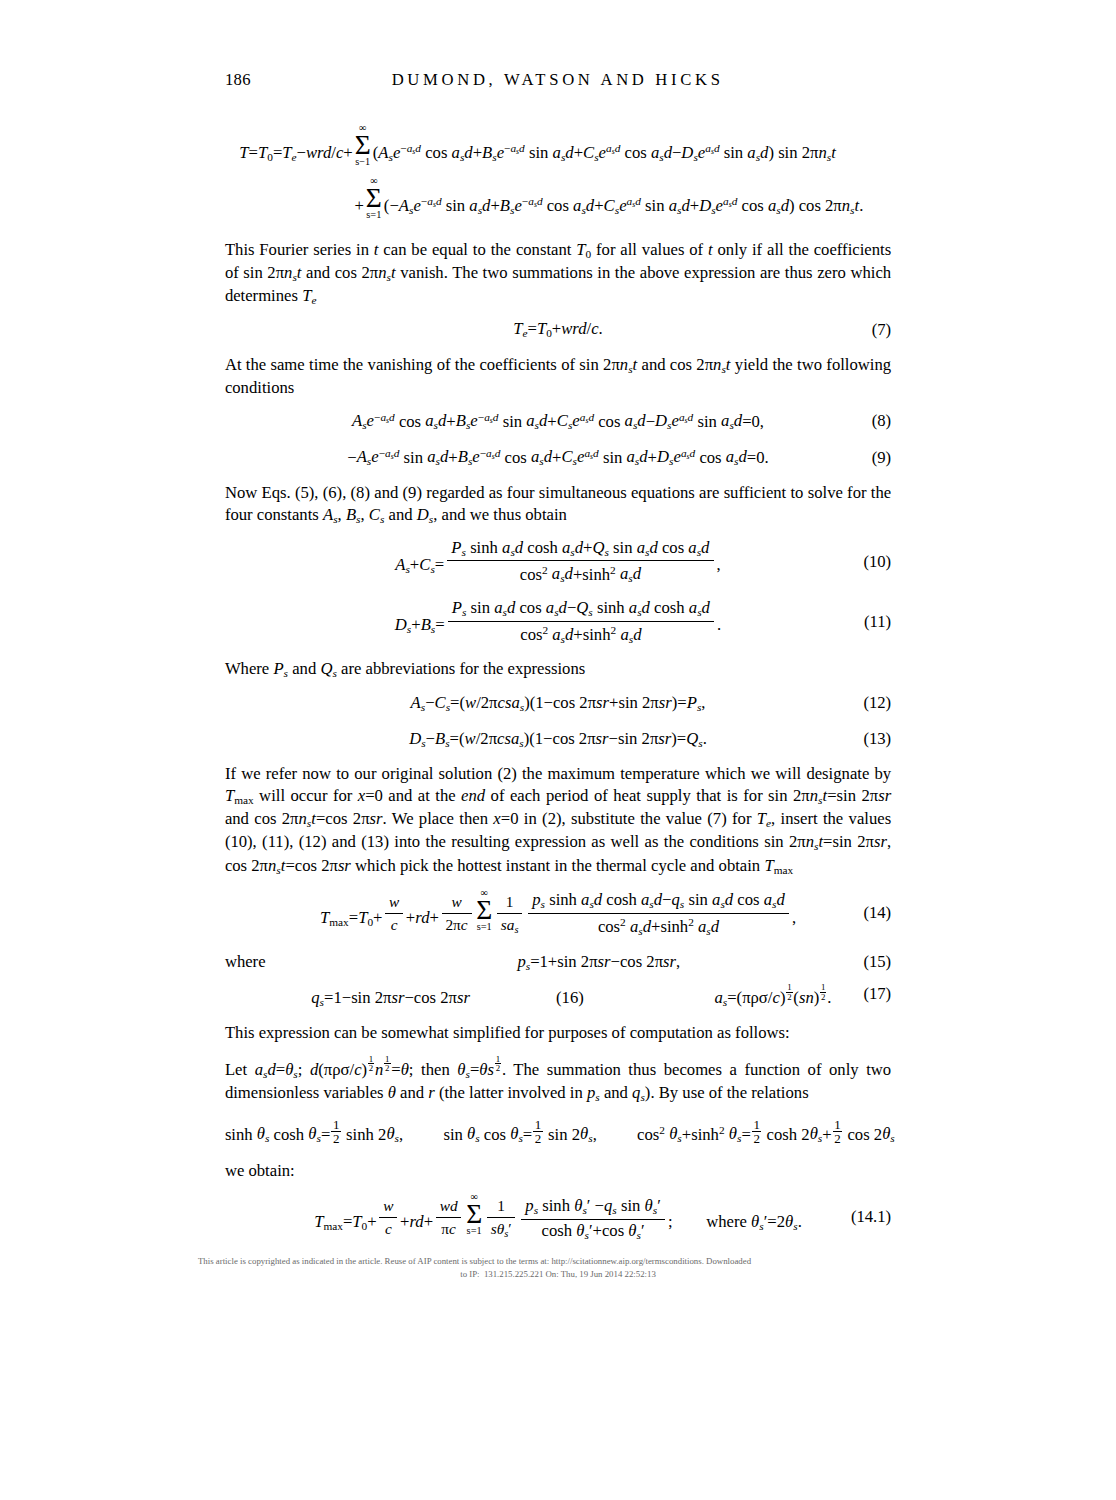186
DUMOND, WATSON AND HICKS
T=T0=Te−wrd/c+∞Σs−1(Ase−asd cos asd+Bse−asd sin asd+Cseasd cos asd−Dseasd sin asd) sin 2πnst +∞Σs=1(−Ase−asd sin asd+Bse−asd cos asd+Cseasd sin asd+Dseasd cos asd) cos 2πnst.
This Fourier series in t can be equal to the constant T0 for all values of t only if all the coefficients of sin 2πnst and cos 2πnst vanish. The two summations in the above expression are thus zero which determines Te
Te=T0+wrd/c. (7)
At the same time the vanishing of the coefficients of sin 2πnst and cos 2πnst yield the two following conditions
Ase−asd cos asd+Bse−asd sin asd+Cseasd cos asd−Dseasd sin asd=0, (8)
−Ase−asd sin asd+Bse−asd cos asd+Cseasd sin asd+Dseasd cos asd=0. (9)
Now Eqs. (5), (6), (8) and (9) regarded as four simultaneous equations are sufficient to solve for the four constants As, Bs, Cs and Ds, and we thus obtain
As+Cs=Ps sinh asd cosh asd+Qs sin asd cos asd cos2 asd+sinh2 asd, (10)
Ds+Bs=Ps sin asd cos asd−Qs sinh asd cosh asd cos2 asd+sinh2 asd. (11)
Where Ps and Qs are abbreviations for the expressions
As−Cs=(w/2πcsas)(1−cos 2πsr+sin 2πsr)=Ps, (12)
Ds−Bs=(w/2πcsas)(1−cos 2πsr−sin 2πsr)=Qs. (13)
If we refer now to our original solution (2) the maximum temperature which we will designate by Tmax will occur for x=0 and at the end of each period of heat supply that is for sin 2πnst=sin 2πsr and cos 2πnst=cos 2πsr. We place then x=0 in (2), substitute the value (7) for Te, insert the values (10), (11), (12) and (13) into the resulting expression as well as the conditions sin 2πnst=sin 2πsr, cos 2πnst=cos 2πsr which pick the hottest instant in the thermal cycle and obtain Tmax
Tmax=T0+wc+rd+w 2πc∞Σs=11 sas ps sinh asd cosh asd−qs sin asd cos asd cos2 asd+sinh2 asd, (14)
where
ps=1+sin 2πsr−cos 2πsr, (15)
qs=1−sin 2πsr−cos 2πsr
(16)
as=(πρσ/c)12(sn)12.(17)
This expression can be somewhat simplified for purposes of computation as follows:
Let asd=θs; d(πρσ/c)12n12=θ; then θs=θs12. The summation thus becomes a function of only two dimensionless variables θ and r (the latter involved in ps and qs). By use of the relations
sinh θs cosh θs=12 sinh 2θs, sin θs cos θs=12 sin 2θs, cos2 θs+sinh2 θs=12 cosh 2θs+12 cos 2θs
we obtain:
Tmax=T0+wc+rd+wd πc∞Σs=11 sθs′ps sinh θs′ −qs sin θs′cosh θs′+cos θs′; where θs′=2θs. (14.1)
This article is copyrighted as indicated in the article. Reuse of AIP content is subject to the terms at: http://scitationnew.aip.org/termsconditions. Downloaded
to IP: 131.215.225.221 On: Thu, 19 Jun 2014 22:52:13